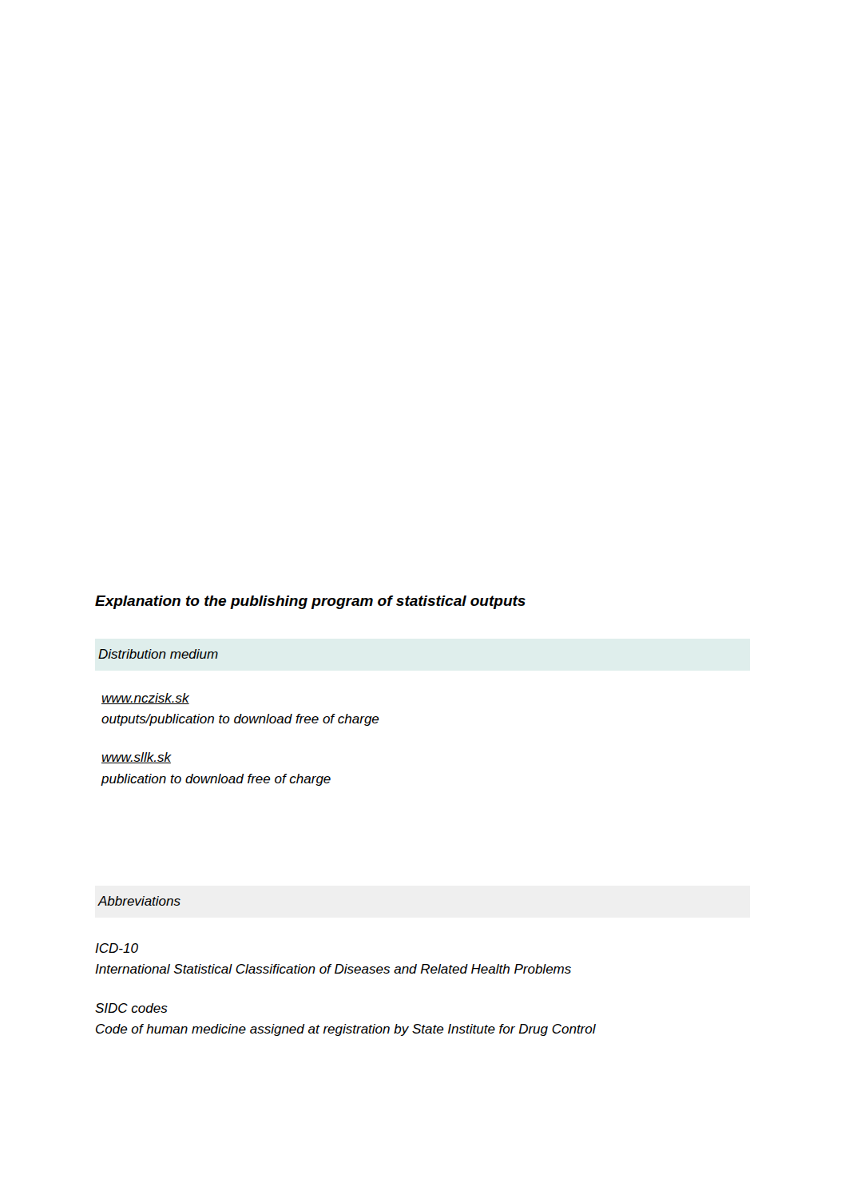Explanation to the publishing program of statistical outputs
Distribution medium
www.nczisk.sk
outputs/publication to download free of charge
www.sllk.sk
publication to download free of charge
Abbreviations
ICD-10
International Statistical Classification of Diseases and Related Health Problems
SIDC codes
Code of human medicine assigned at registration by State Institute for Drug Control